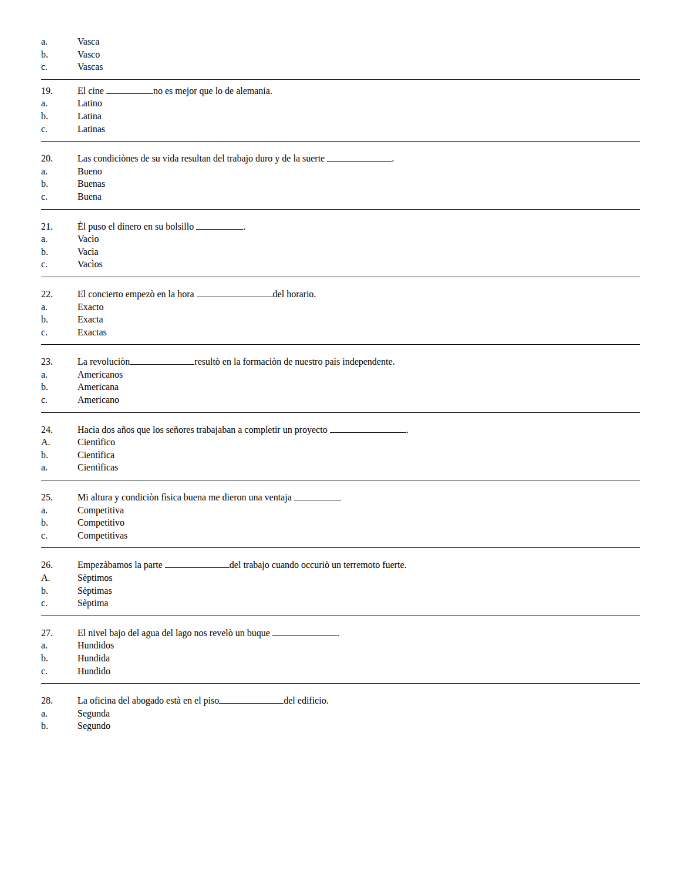a. Vasca
b. Vasco
c. Vascas
19. El cine no es mejor que lo de alemania.
a. Latino
b. Latina
c. Latinas
20. Las condiciònes de su vida resultan del trabajo duro y de la suerte .
a. Bueno
b. Buenas
c. Buena
21. Èl puso el dinero en su bolsillo .
a. Vacìo
b. Vacìa
c. Vacìos
22. El concierto empezò en la hora del horario.
a. Exacto
b. Exacta
c. Exactas
23. La revoluciòn resultò en la formaciòn de nuestro paìs independente.
a. Americanos
b. Americana
c. Americano
24. Hacìa dos años que los señores trabajaban a completir un proyecto .
A. Cientìfico
b. Cientìfica
a. Cientìficas
25. Mi altura y condiciòn fìsica buena me dieron una ventaja
a. Competitiva
b. Competitivo
c. Competitivas
26. Empezàbamos la parte del trabajo cuando occuriò un terremoto fuerte.
A. Sèptimos
b. Sèptimas
c. Sèptima
27. El nivel bajo del agua del lago nos revelò un buque .
a. Hundidos
b. Hundida
c. Hundido
28. La oficina del abogado està en el piso del edificio.
a. Segunda
b. Segundo